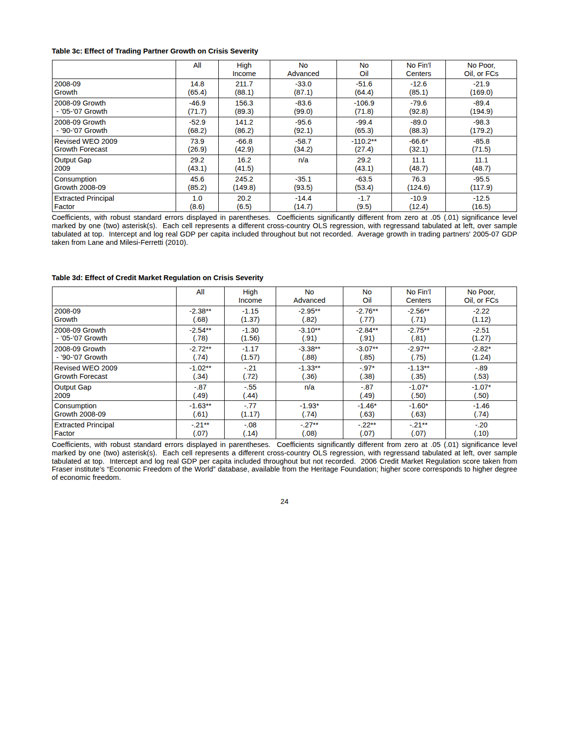Table 3c: Effect of Trading Partner Growth on Crisis Severity
| | All | High Income | No Advanced | No Oil | No Fin’l Centers | No Poor, Oil, or FCs |
| --- | --- | --- | --- | --- | --- | --- |
| 2008-09 Growth | 14.8 (65.4) | 211.7 (88.1) | -33.0 (87.1) | -51.6 (64.4) | -12.6 (85.1) | -21.9 (169.0) |
| 2008-09 Growth - ’05-’07 Growth | -46.9 (71.7) | 156.3 (89.3) | -83.6 (99.0) | -106.9 (71.8) | -79.6 (92.8) | -89.4 (194.9) |
| 2008-09 Growth - ’90-’07 Growth | -52.9 (68.2) | 141.2 (86.2) | -95.6 (92.1) | -99.4 (65.3) | -89.0 (88.3) | -98.3 (179.2) |
| Revised WEO 2009 Growth Forecast | 73.9 (26.9) | -66.8 (42.9) | -58.7 (34.2) | -110.2** (27.4) | -66.6* (32.1) | -85.8 (71.5) |
| Output Gap 2009 | 29.2 (43.1) | 16.2 (41.5) | n/a | 29.2 (43.1) | 11.1 (48.7) | 11.1 (48.7) |
| Consumption Growth 2008-09 | 45.6 (85.2) | 245.2 (149.8) | -35.1 (93.5) | -63.5 (53.4) | 76.3 (124.6) | -95.5 (117.9) |
| Extracted Principal Factor | 1.0 (8.6) | 20.2 (6.5) | -14.4 (14.7) | -1.7 (9.5) | -10.9 (12.4) | -12.5 (16.5) |
Coefficients, with robust standard errors displayed in parentheses. Coefficients significantly different from zero at .05 (.01) significance level marked by one (two) asterisk(s). Each cell represents a different cross-country OLS regression, with regressand tabulated at left, over sample tabulated at top. Intercept and log real GDP per capita included throughout but not recorded. Average growth in trading partners' 2005-07 GDP taken from Lane and Milesi-Ferretti (2010).
Table 3d: Effect of Credit Market Regulation on Crisis Severity
| | All | High Income | No Advanced | No Oil | No Fin’l Centers | No Poor, Oil, or FCs |
| --- | --- | --- | --- | --- | --- | --- |
| 2008-09 Growth | -2.38** (.68) | -1.15 (1.37) | -2.95** (.82) | -2.76** (.77) | -2.56** (.71) | -2.22 (1.12) |
| 2008-09 Growth - ’05-’07 Growth | -2.54** (.78) | -1.30 (1.56) | -3.10** (.91) | -2.84** (.91) | -2.75** (.81) | -2.51 (1.27) |
| 2008-09 Growth - ’90-’07 Growth | -2.72** (.74) | -1.17 (1.57) | -3.38** (.88) | -3.07** (.85) | -2.97** (.75) | -2.82* (1.24) |
| Revised WEO 2009 Growth Forecast | -1.02** (.34) | -.21 (.72) | -1.33** (.36) | -.97* (.38) | -1.13** (.35) | -.89 (.53) |
| Output Gap 2009 | -.87 (.49) | -.55 (.44) | n/a | -.87 (.49) | -1.07* (.50) | -1.07* (.50) |
| Consumption Growth 2008-09 | -1.63** (.61) | -.77 (1.17) | -1.93* (.74) | -1.46* (.63) | -1.60* (.63) | -1.46 (.74) |
| Extracted Principal Factor | -.21** (.07) | -.08 (.14) | -.27** (.08) | -.22** (.07) | -.21** (.07) | -.20 (.10) |
Coefficients, with robust standard errors displayed in parentheses. Coefficients significantly different from zero at .05 (.01) significance level marked by one (two) asterisk(s). Each cell represents a different cross-country OLS regression, with regressand tabulated at left, over sample tabulated at top. Intercept and log real GDP per capita included throughout but not recorded. 2006 Credit Market Regulation score taken from Fraser institute’s “Economic Freedom of the World” database, available from the Heritage Foundation; higher score corresponds to higher degree of economic freedom.
24